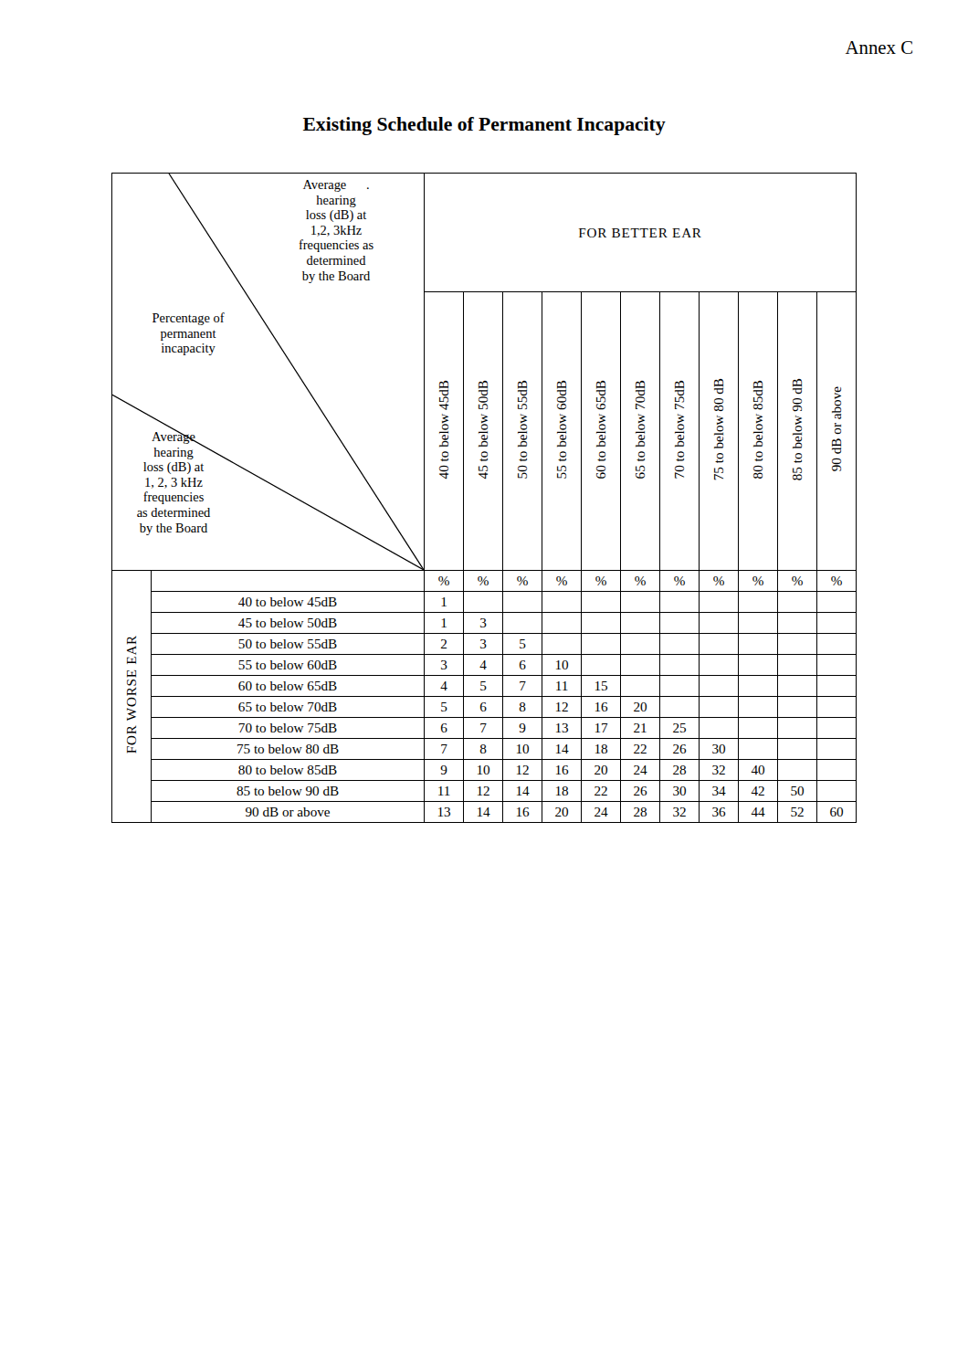Annex C
Existing Schedule of Permanent Incapacity
| Average . hearing loss (dB) at 1,2, 3kHz frequencies as determined by the Board Percentage of permanent incapacity Average hearing loss (dB) at 1, 2, 3 kHz frequencies as determined by the Board | FOR BETTER EAR |
| 40 to below 45dB | 45 to below 50dB | 50 to below 55dB | 55 to below 60dB | 60 to below 65dB | 65 to below 70dB | 70 to below 75dB | 75 to below 80 dB | 80 to below 85dB | 85 to below 90 dB | 90 dB or above |
| FOR WORSE EAR | | % | % | % | % | % | % | % | % | % | % | % |
| 40 to below 45dB | 1 | | | | | | | | | | |
| 45 to below 50dB | 1 | 3 | | | | | | | | | |
| 50 to below 55dB | 2 | 3 | 5 | | | | | | | | |
| 55 to below 60dB | 3 | 4 | 6 | 10 | | | | | | | |
| 60 to below 65dB | 4 | 5 | 7 | 11 | 15 | | | | | | |
| 65 to below 70dB | 5 | 6 | 8 | 12 | 16 | 20 | | | | | |
| 70 to below 75dB | 6 | 7 | 9 | 13 | 17 | 21 | 25 | | | | |
| 75 to below 80 dB | 7 | 8 | 10 | 14 | 18 | 22 | 26 | 30 | | | |
| 80 to below 85dB | 9 | 10 | 12 | 16 | 20 | 24 | 28 | 32 | 40 | | |
| 85 to below 90 dB | 11 | 12 | 14 | 18 | 22 | 26 | 30 | 34 | 42 | 50 | |
| 90 dB or above | 13 | 14 | 16 | 20 | 24 | 28 | 32 | 36 | 44 | 52 | 60 |